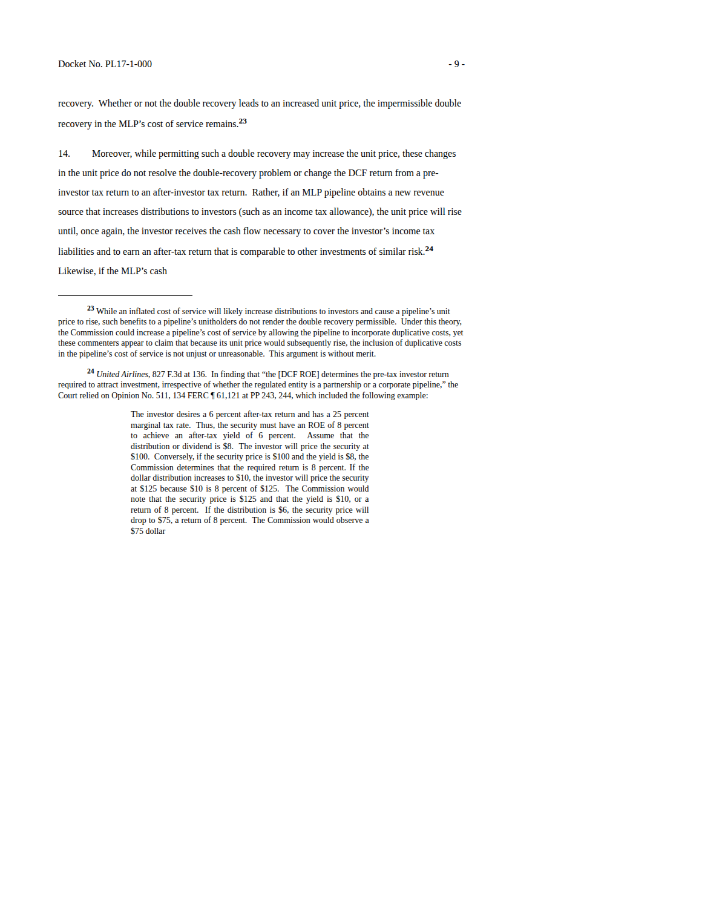Docket No. PL17-1-000 - 9 -
recovery. Whether or not the double recovery leads to an increased unit price, the impermissible double recovery in the MLP’s cost of service remains.23
14. Moreover, while permitting such a double recovery may increase the unit price, these changes in the unit price do not resolve the double-recovery problem or change the DCF return from a pre-investor tax return to an after-investor tax return. Rather, if an MLP pipeline obtains a new revenue source that increases distributions to investors (such as an income tax allowance), the unit price will rise until, once again, the investor receives the cash flow necessary to cover the investor’s income tax liabilities and to earn an after-tax return that is comparable to other investments of similar risk.24 Likewise, if the MLP’s cash
23 While an inflated cost of service will likely increase distributions to investors and cause a pipeline’s unit price to rise, such benefits to a pipeline’s unitholders do not render the double recovery permissible. Under this theory, the Commission could increase a pipeline’s cost of service by allowing the pipeline to incorporate duplicative costs, yet these commenters appear to claim that because its unit price would subsequently rise, the inclusion of duplicative costs in the pipeline’s cost of service is not unjust or unreasonable. This argument is without merit.
24 United Airlines, 827 F.3d at 136. In finding that “the [DCF ROE] determines the pre-tax investor return required to attract investment, irrespective of whether the regulated entity is a partnership or a corporate pipeline,” the Court relied on Opinion No. 511, 134 FERC ¶ 61,121 at PP 243, 244, which included the following example:
The investor desires a 6 percent after-tax return and has a 25 percent marginal tax rate. Thus, the security must have an ROE of 8 percent to achieve an after-tax yield of 6 percent. Assume that the distribution or dividend is $8. The investor will price the security at $100. Conversely, if the security price is $100 and the yield is $8, the Commission determines that the required return is 8 percent. If the dollar distribution increases to $10, the investor will price the security at $125 because $10 is 8 percent of $125. The Commission would note that the security price is $125 and that the yield is $10, or a return of 8 percent. If the distribution is $6, the security price will drop to $75, a return of 8 percent. The Commission would observe a $75 dollar